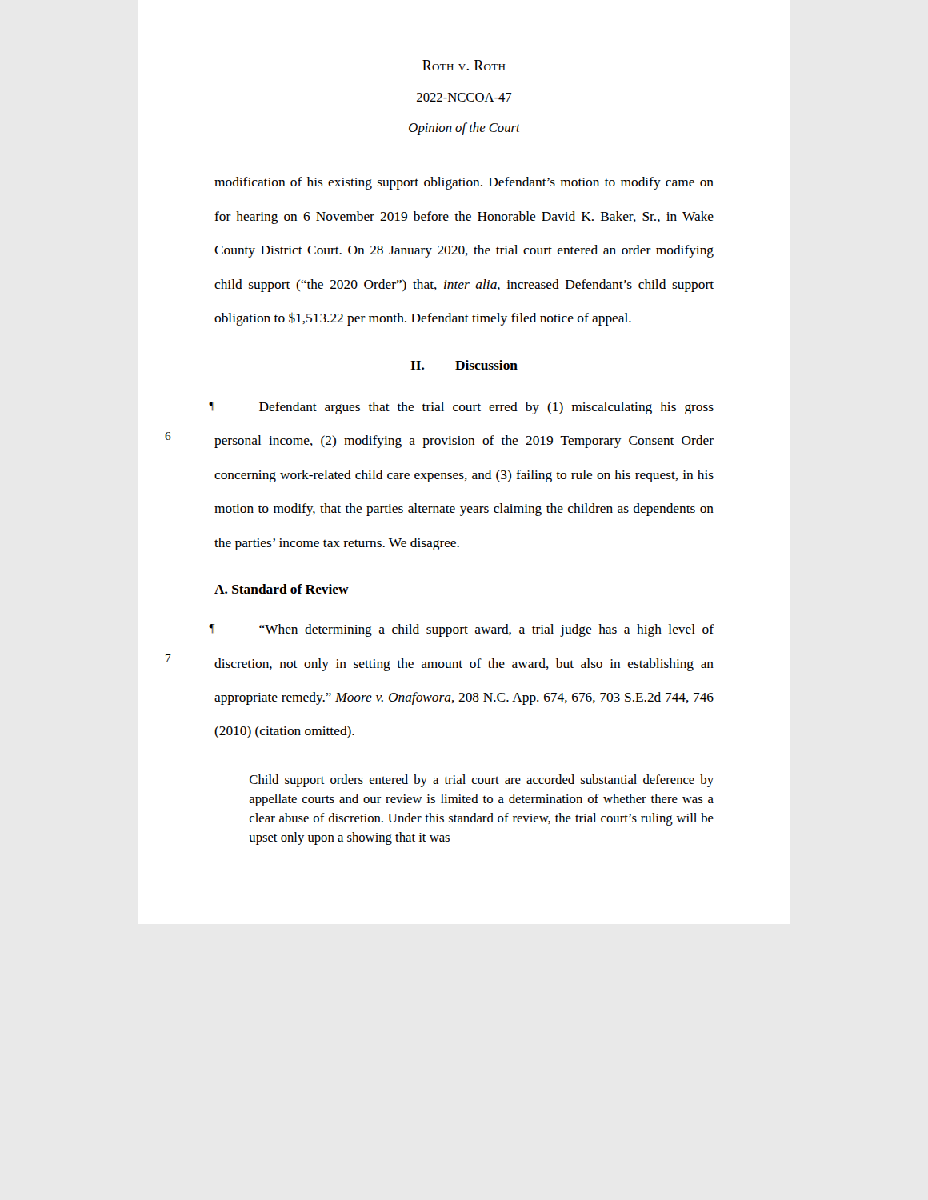Roth v. Roth
2022-NCCOA-47
Opinion of the Court
modification of his existing support obligation. Defendant’s motion to modify came on for hearing on 6 November 2019 before the Honorable David K. Baker, Sr., in Wake County District Court. On 28 January 2020, the trial court entered an order modifying child support (“the 2020 Order”) that, inter alia, increased Defendant’s child support obligation to $1,513.22 per month. Defendant timely filed notice of appeal.
II. Discussion
¶ 6 Defendant argues that the trial court erred by (1) miscalculating his gross personal income, (2) modifying a provision of the 2019 Temporary Consent Order concerning work-related child care expenses, and (3) failing to rule on his request, in his motion to modify, that the parties alternate years claiming the children as dependents on the parties’ income tax returns. We disagree.
A. Standard of Review
¶ 7“When determining a child support award, a trial judge has a high level of discretion, not only in setting the amount of the award, but also in establishing an appropriate remedy.” Moore v. Onafowora, 208 N.C. App. 674, 676, 703 S.E.2d 744, 746 (2010) (citation omitted).
Child support orders entered by a trial court are accorded substantial deference by appellate courts and our review is limited to a determination of whether there was a clear abuse of discretion. Under this standard of review, the trial court’s ruling will be upset only upon a showing that it was